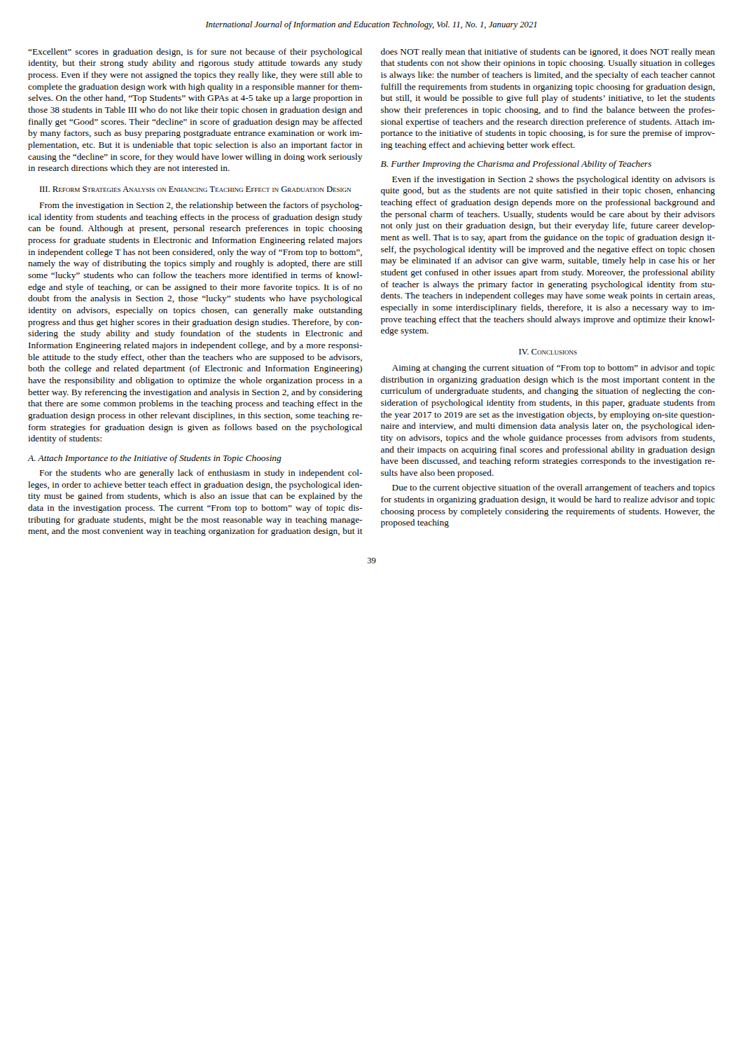International Journal of Information and Education Technology, Vol. 11, No. 1, January 2021
“Excellent” scores in graduation design, is for sure not because of their psychological identity, but their strong study ability and rigorous study attitude towards any study process. Even if they were not assigned the topics they really like, they were still able to complete the graduation design work with high quality in a responsible manner for themselves. On the other hand, “Top Students” with GPAs at 4-5 take up a large proportion in those 38 students in Table III who do not like their topic chosen in graduation design and finally get “Good” scores. Their “decline” in score of graduation design may be affected by many factors, such as busy preparing postgraduate entrance examination or work implementation, etc. But it is undeniable that topic selection is also an important factor in causing the “decline” in score, for they would have lower willing in doing work seriously in research directions which they are not interested in.
III. Reform Strategies Analysis on Enhancing Teaching Effect in Graduation Design
From the investigation in Section 2, the relationship between the factors of psychological identity from students and teaching effects in the process of graduation design study can be found. Although at present, personal research preferences in topic choosing process for graduate students in Electronic and Information Engineering related majors in independent college T has not been considered, only the way of “From top to bottom”, namely the way of distributing the topics simply and roughly is adopted, there are still some “lucky” students who can follow the teachers more identified in terms of knowledge and style of teaching, or can be assigned to their more favorite topics. It is of no doubt from the analysis in Section 2, those “lucky” students who have psychological identity on advisors, especially on topics chosen, can generally make outstanding progress and thus get higher scores in their graduation design studies. Therefore, by considering the study ability and study foundation of the students in Electronic and Information Engineering related majors in independent college, and by a more responsible attitude to the study effect, other than the teachers who are supposed to be advisors, both the college and related department (of Electronic and Information Engineering) have the responsibility and obligation to optimize the whole organization process in a better way. By referencing the investigation and analysis in Section 2, and by considering that there are some common problems in the teaching process and teaching effect in the graduation design process in other relevant disciplines, in this section, some teaching reform strategies for graduation design is given as follows based on the psychological identity of students:
A. Attach Importance to the Initiative of Students in Topic Choosing
For the students who are generally lack of enthusiasm in study in independent colleges, in order to achieve better teach effect in graduation design, the psychological identity must be gained from students, which is also an issue that can be explained by the data in the investigation process. The current “From top to bottom” way of topic distributing for graduate students, might be the most reasonable way in teaching management, and the most convenient way in teaching organization for graduation design, but it does NOT really mean that initiative of students can be ignored, it does NOT really mean that students con not show their opinions in topic choosing. Usually situation in colleges is always like: the number of teachers is limited, and the specialty of each teacher cannot fulfill the requirements from students in organizing topic choosing for graduation design, but still, it would be possible to give full play of students’ initiative, to let the students show their preferences in topic choosing, and to find the balance between the professional expertise of teachers and the research direction preference of students. Attach importance to the initiative of students in topic choosing, is for sure the premise of improving teaching effect and achieving better work effect.
B. Further Improving the Charisma and Professional Ability of Teachers
Even if the investigation in Section 2 shows the psychological identity on advisors is quite good, but as the students are not quite satisfied in their topic chosen, enhancing teaching effect of graduation design depends more on the professional background and the personal charm of teachers. Usually, students would be care about by their advisors not only just on their graduation design, but their everyday life, future career development as well. That is to say, apart from the guidance on the topic of graduation design itself, the psychological identity will be improved and the negative effect on topic chosen may be eliminated if an advisor can give warm, suitable, timely help in case his or her student get confused in other issues apart from study. Moreover, the professional ability of teacher is always the primary factor in generating psychological identity from students. The teachers in independent colleges may have some weak points in certain areas, especially in some interdisciplinary fields, therefore, it is also a necessary way to improve teaching effect that the teachers should always improve and optimize their knowledge system.
IV. Conclusions
Aiming at changing the current situation of “From top to bottom” in advisor and topic distribution in organizing graduation design which is the most important content in the curriculum of undergraduate students, and changing the situation of neglecting the consideration of psychological identity from students, in this paper, graduate students from the year 2017 to 2019 are set as the investigation objects, by employing on-site questionnaire and interview, and multi dimension data analysis later on, the psychological identity on advisors, topics and the whole guidance processes from advisors from students, and their impacts on acquiring final scores and professional ability in graduation design have been discussed, and teaching reform strategies corresponds to the investigation results have also been proposed.
Due to the current objective situation of the overall arrangement of teachers and topics for students in organizing graduation design, it would be hard to realize advisor and topic choosing process by completely considering the requirements of students. However, the proposed teaching
39